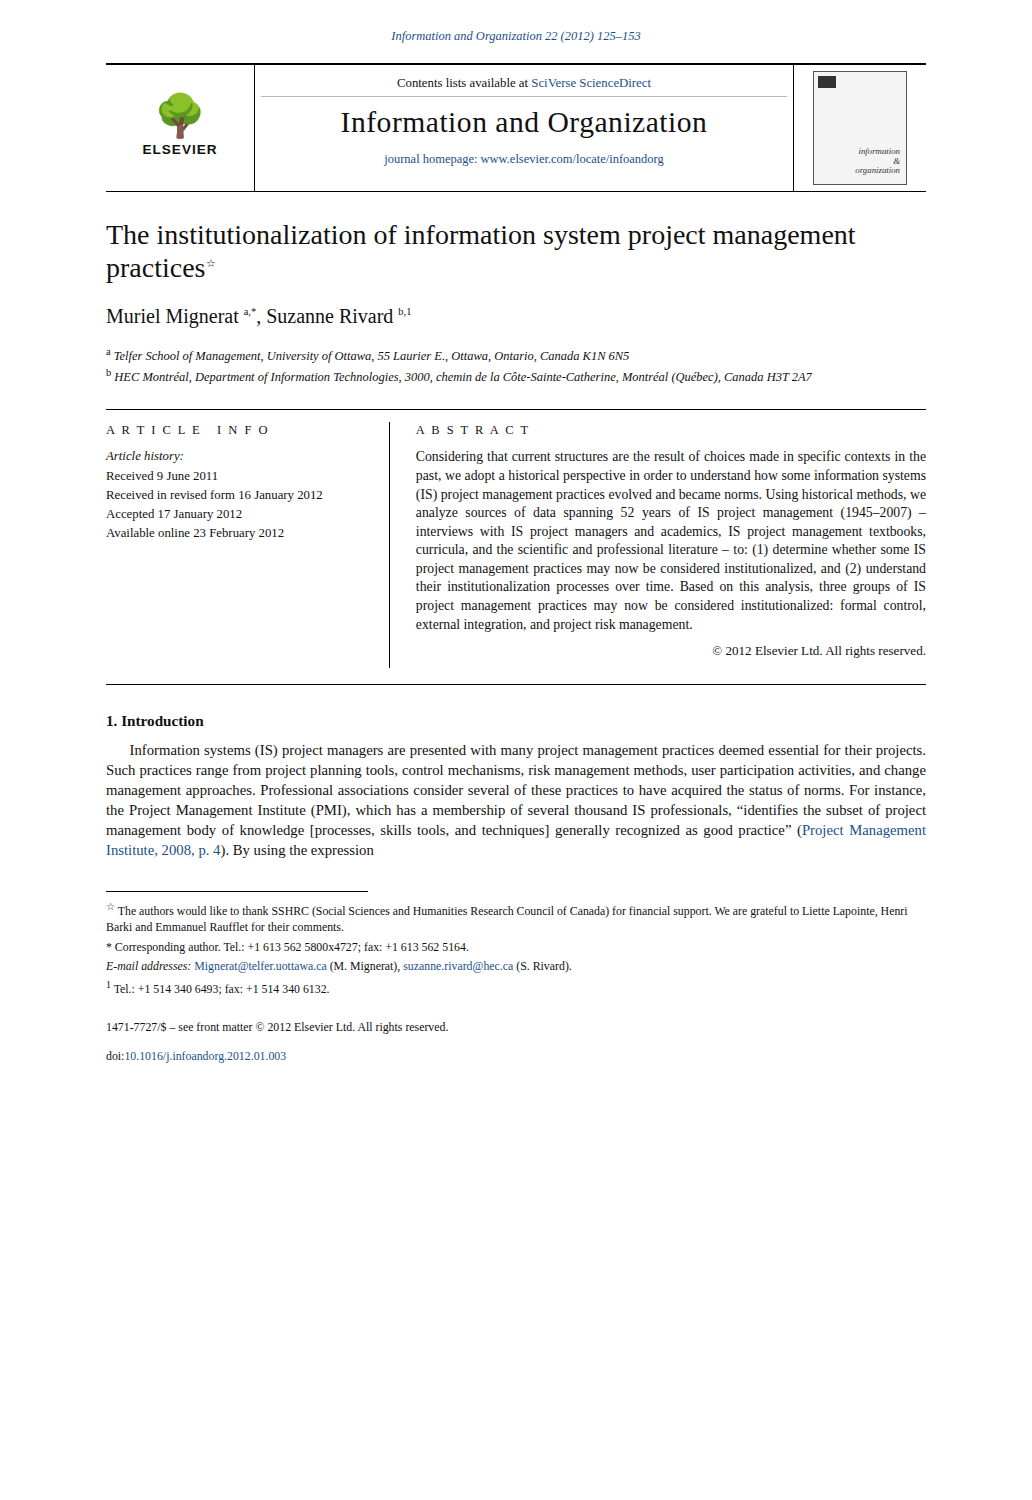Information and Organization 22 (2012) 125–153
🌳
ELSEVIER
Contents lists available at SciVerse ScienceDirect
Information and Organization
journal homepage: www.elsevier.com/locate/infoandorg
information
&
organization
The institutionalization of information system project management practices☆
Muriel Mignerat a,*, Suzanne Rivard b,1
a Telfer School of Management, University of Ottawa, 55 Laurier E., Ottawa, Ontario, Canada K1N 6N5
b HEC Montréal, Department of Information Technologies, 3000, chemin de la Côte-Sainte-Catherine, Montréal (Québec), Canada H3T 2A7
A R T I C L E I N F O
Article history:
Received 9 June 2011
Received in revised form 16 January 2012
Accepted 17 January 2012
Available online 23 February 2012
A B S T R A C T
Considering that current structures are the result of choices made in specific contexts in the past, we adopt a historical perspective in order to understand how some information systems (IS) project management practices evolved and became norms. Using historical methods, we analyze sources of data spanning 52 years of IS project management (1945–2007) – interviews with IS project managers and academics, IS project management textbooks, curricula, and the scientific and professional literature – to: (1) determine whether some IS project management practices may now be considered institutionalized, and (2) understand their institutionalization processes over time. Based on this analysis, three groups of IS project management practices may now be considered institutionalized: formal control, external integration, and project risk management.
© 2012 Elsevier Ltd. All rights reserved.
1. Introduction
Information systems (IS) project managers are presented with many project management practices deemed essential for their projects. Such practices range from project planning tools, control mechanisms, risk management methods, user participation activities, and change management approaches. Professional associations consider several of these practices to have acquired the status of norms. For instance, the Project Management Institute (PMI), which has a membership of several thousand IS professionals, “identifies the subset of project management body of knowledge [processes, skills tools, and techniques] generally recognized as good practice” (Project Management Institute, 2008, p. 4). By using the expression
☆ The authors would like to thank SSHRC (Social Sciences and Humanities Research Council of Canada) for financial support. We are grateful to Liette Lapointe, Henri Barki and Emmanuel Raufflet for their comments.
* Corresponding author. Tel.: +1 613 562 5800x4727; fax: +1 613 562 5164.
E-mail addresses: Mignerat@telfer.uottawa.ca (M. Mignerat), suzanne.rivard@hec.ca (S. Rivard).
1 Tel.: +1 514 340 6493; fax: +1 514 340 6132.
1471-7727/$ – see front matter © 2012 Elsevier Ltd. All rights reserved.
doi:10.1016/j.infoandorg.2012.01.003